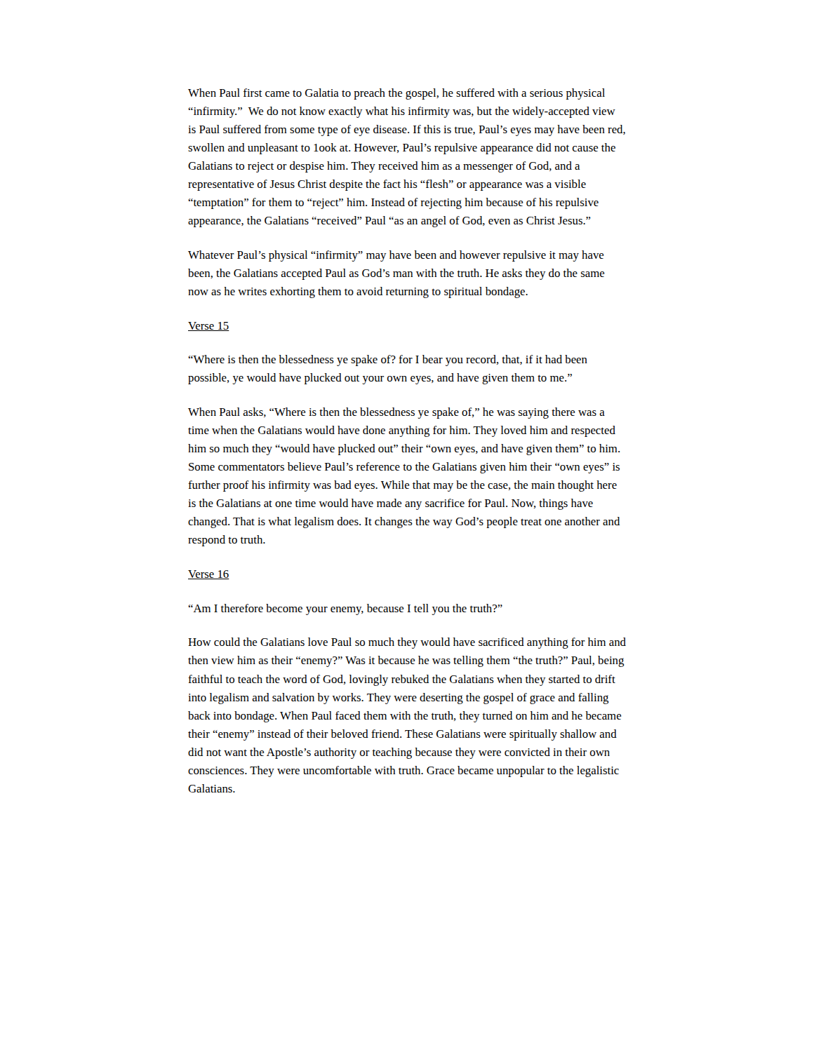When Paul first came to Galatia to preach the gospel, he suffered with a serious physical “infirmity.” We do not know exactly what his infirmity was, but the widely-accepted view is Paul suffered from some type of eye disease. If this is true, Paul’s eyes may have been red, swollen and unpleasant to 1ook at. However, Paul’s repulsive appearance did not cause the Galatians to reject or despise him. They received him as a messenger of God, and a representative of Jesus Christ despite the fact his “flesh” or appearance was a visible “temptation” for them to “reject” him. Instead of rejecting him because of his repulsive appearance, the Galatians “received” Paul “as an angel of God, even as Christ Jesus.”
Whatever Paul’s physical “infirmity” may have been and however repulsive it may have been, the Galatians accepted Paul as God’s man with the truth. He asks they do the same now as he writes exhorting them to avoid returning to spiritual bondage.
Verse 15
“Where is then the blessedness ye spake of? for I bear you record, that, if it had been possible, ye would have plucked out your own eyes, and have given them to me.”
When Paul asks, “Where is then the blessedness ye spake of,” he was saying there was a time when the Galatians would have done anything for him. They loved him and respected him so much they “would have plucked out” their “own eyes, and have given them” to him. Some commentators believe Paul’s reference to the Galatians given him their “own eyes” is further proof his infirmity was bad eyes. While that may be the case, the main thought here is the Galatians at one time would have made any sacrifice for Paul. Now, things have changed. That is what legalism does. It changes the way God’s people treat one another and respond to truth.
Verse 16
“Am I therefore become your enemy, because I tell you the truth?”
How could the Galatians love Paul so much they would have sacrificed anything for him and then view him as their “enemy?” Was it because he was telling them “the truth?” Paul, being faithful to teach the word of God, lovingly rebuked the Galatians when they started to drift into legalism and salvation by works. They were deserting the gospel of grace and falling back into bondage. When Paul faced them with the truth, they turned on him and he became their “enemy” instead of their beloved friend. These Galatians were spiritually shallow and did not want the Apostle’s authority or teaching because they were convicted in their own consciences. They were uncomfortable with truth. Grace became unpopular to the legalistic Galatians.